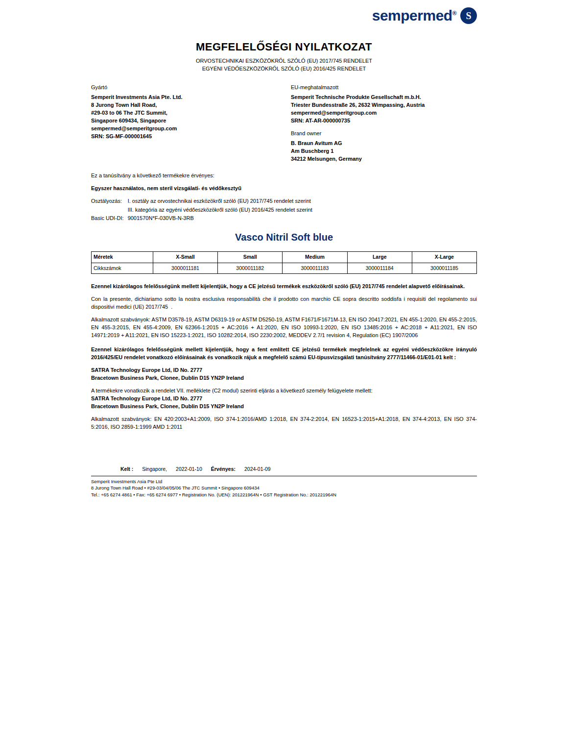sempermed®S
MEGFELELŐSÉGI NYILATKOZAT
ORVOSTECHNIKAI ESZKÖZÖKRŐL SZÓLÓ (EU) 2017/745 RENDELET
EGYÉNI VÉDŐESZKÖZÖKRŐL SZÓLÓ (EU) 2016/425 RENDELET
| Gyártó Semperit Investments Asia Pte. Ltd. 8 Jurong Town Hall Road, #29-03 to 06 The JTC Summit, Singapore 609434, Singapore sempermed@semperitgroup.com SRN: SG-MF-000001645 | EU-meghatalmazott Semperit Technische Produkte Gesellschaft m.b.H. Triester Bundesstraße 26, 2632 Wimpassing, Austria sempermed@semperitgroup.com SRN: AT-AR-000000735 Brand owner B. Braun Avitum AG Am Buschberg 1 34212 Melsungen, Germany |
Ez a tanúsítvány a következő termékekre érvényes:
Egyszer használatos, nem steril vizsgálati- és védőkesztyű
| Osztályozás: | I. osztály az orvostechnikai eszközökről szóló (EU) 2017/745 rendelet szerint |
| | III. kategória az egyéni védőeszközökről szóló (EU) 2016/425 rendelet szerint |
| Basic UDI-DI: | 9001570N*F-030VB-N-3RB |
Vasco Nitril Soft blue
| Méretek | X-Small | Small | Medium | Large | X-Large |
| --- | --- | --- | --- | --- | --- |
| Cikkszámok | 3000011181 | 3000011182 | 3000011183 | 3000011184 | 3000011185 |
Ezennel kizárólagos felelősségünk mellett kijelentjük, hogy a CE jelzésű termékek eszközökről szóló (EU) 2017/745 rendelet alapvető előírásainak.
Con la presente, dichiariamo sotto la nostra esclusiva responsabilità che il prodotto con marchio CE sopra descritto soddisfa i requisiti del regolamento sui dispositivi medici (UE) 2017/745 .
Alkalmazott szabványok: ASTM D3578-19, ASTM D6319-19 or ASTM D5250-19, ASTM F1671/F1671M-13, EN ISO 20417:2021, EN 455-1:2020, EN 455-2:2015, EN 455-3:2015, EN 455-4:2009, EN 62366-1:2015 + AC:2016 + A1:2020, EN ISO 10993-1:2020, EN ISO 13485:2016 + AC:2018 + A11:2021, EN ISO 14971:2019 + A11:2021, EN ISO 15223-1:2021, ISO 10282:2014, ISO 2230:2002, MEDDEV 2.7/1 revision 4, Regulation (EC) 1907/2006
Ezennel kizárólagos felelősségünk mellett kijelentjük, hogy a fent említett CE jelzésű termékek megfelelnek az egyéni védőeszközökre irányuló 2016/425/EU rendelet vonatkozó előírásainak és vonatkozik rájuk a megfelelő számú EU-típusvizsgálati tanúsítvány 2777/11466-01/E01-01 kelt :
SATRA Technology Europe Ltd, ID No. 2777
Bracetown Business Park, Clonee, Dublin D15 YN2P Ireland
A termékekre vonatkozik a rendelet VII. melléklete (C2 modul) szerinti eljárás a következő személy felügyelete mellett:
SATRA Technology Europe Ltd, ID No. 2777
Bracetown Business Park, Clonee, Dublin D15 YN2P Ireland
Alkalmazott szabványok: EN 420:2003+A1:2009, ISO 374-1:2016/AMD 1:2018, EN 374-2:2014, EN 16523-1:2015+A1:2018, EN 374-4:2013, EN ISO 374-5:2016, ISO 2859-1:1999 AMD 1:2011
| Kelt : | Singapore, | 2022-01-10 | Érvényes: | 2024-01-09 |
Semperit Investments Asia Pte Ltd
8 Jurong Town Hall Road • #29-03/04/05/06 The JTC Summit • Singapore 609434
Tel.: +65 6274 4861 • Fax: +65 6274 6977 • Registration No. (UEN): 201221964N • GST Registration No.: 201221964N